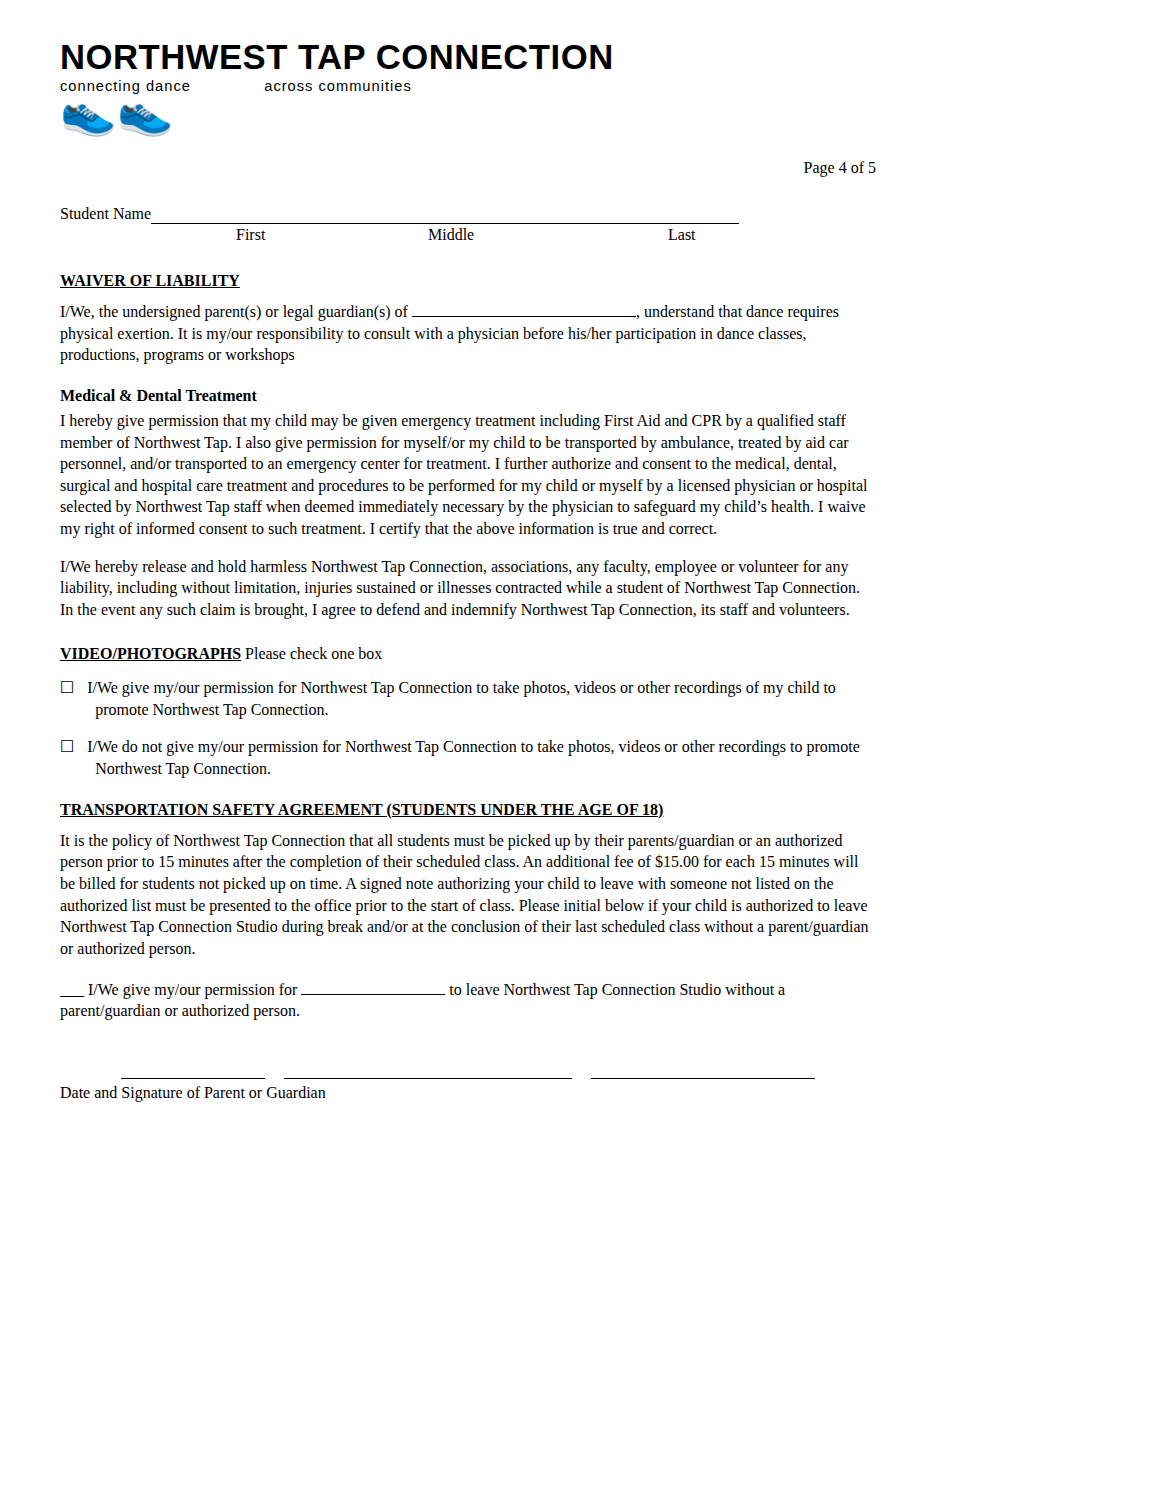NORTHWEST TAP CONNECTION
connecting dance across communities
👟👟
Page 4 of 5
Student Name
First Middle Last
WAIVER OF LIABILITY
I/We, the undersigned parent(s) or legal guardian(s) of , understand that dance requires physical exertion. It is my/our responsibility to consult with a physician before his/her participation in dance classes, productions, programs or workshops
Medical & Dental Treatment
I hereby give permission that my child may be given emergency treatment including First Aid and CPR by a qualified staff member of Northwest Tap. I also give permission for myself/or my child to be transported by ambulance, treated by aid car personnel, and/or transported to an emergency center for treatment. I further authorize and consent to the medical, dental, surgical and hospital care treatment and procedures to be performed for my child or myself by a licensed physician or hospital selected by Northwest Tap staff when deemed immediately necessary by the physician to safeguard my child’s health. I waive my right of informed consent to such treatment. I certify that the above information is true and correct.
I/We hereby release and hold harmless Northwest Tap Connection, associations, any faculty, employee or volunteer for any liability, including without limitation, injuries sustained or illnesses contracted while a student of Northwest Tap Connection. In the event any such claim is brought, I agree to defend and indemnify Northwest Tap Connection, its staff and volunteers.
VIDEO/PHOTOGRAPHS Please check one box
☐I/We give my/our permission for Northwest Tap Connection to take photos, videos or other recordings of my child to promote Northwest Tap Connection.
☐I/We do not give my/our permission for Northwest Tap Connection to take photos, videos or other recordings to promote Northwest Tap Connection.
TRANSPORTATION SAFETY AGREEMENT (STUDENTS UNDER THE AGE OF 18)
It is the policy of Northwest Tap Connection that all students must be picked up by their parents/guardian or an authorized person prior to 15 minutes after the completion of their scheduled class. An additional fee of $15.00 for each 15 minutes will be billed for students not picked up on time. A signed note authorizing your child to leave with someone not listed on the authorized list must be presented to the office prior to the start of class. Please initial below if your child is authorized to leave Northwest Tap Connection Studio during break and/or at the conclusion of their last scheduled class without a parent/guardian or authorized person.
___ I/We give my/our permission for to leave Northwest Tap Connection Studio without a parent/guardian or authorized person.
Date and Signature of Parent or Guardian